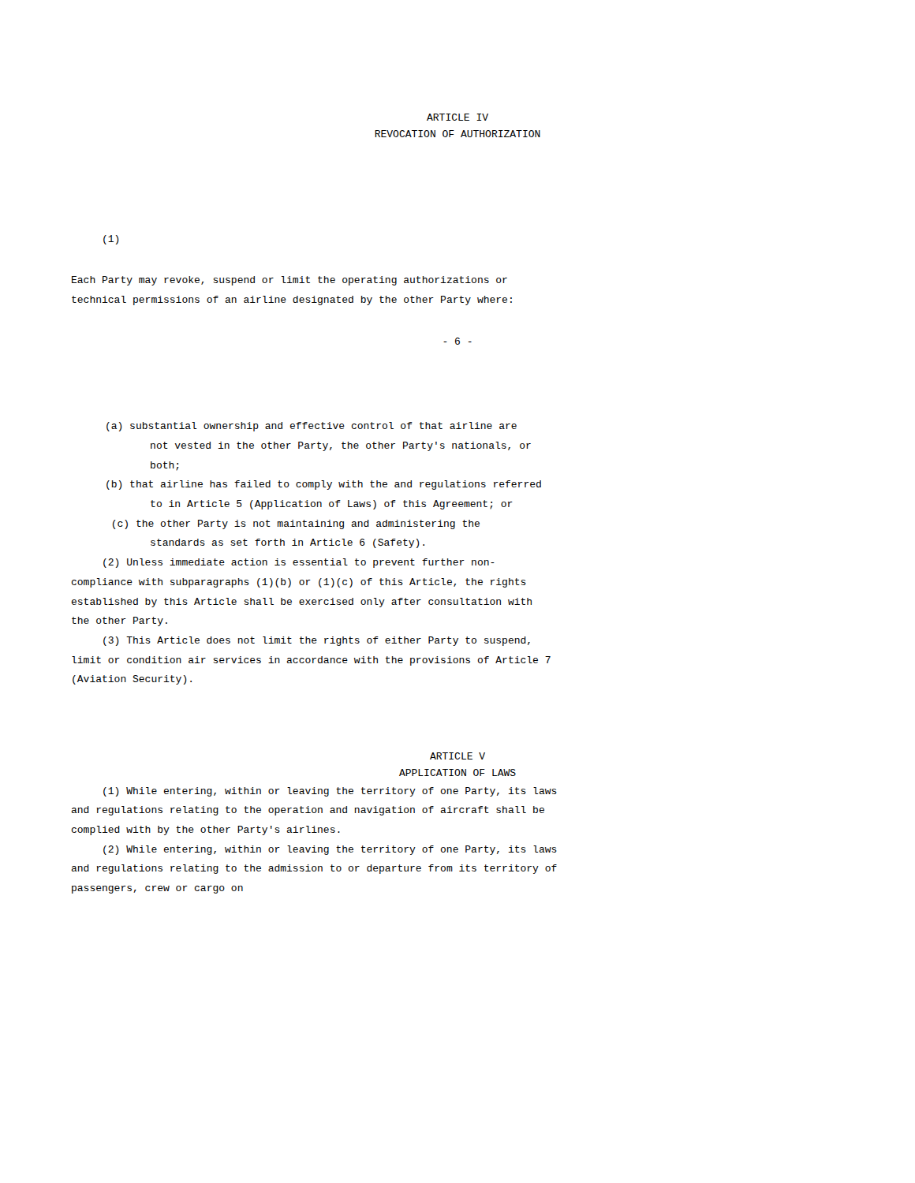ARTICLE IV
REVOCATION OF AUTHORIZATION
(1)
Each Party may revoke, suspend or limit the operating authorizations or
technical permissions of an airline designated by the other Party where:
- 6 -
(a) substantial ownership and effective control of that airline are not vested in the other Party, the other Party's nationals, or both;
(b) that airline has failed to comply with the and regulations referred to in Article 5 (Application of Laws) of this Agreement; or
(c) the other Party is not maintaining and administering the standards as set forth in Article 6 (Safety).
(2) Unless immediate action is essential to prevent further non-
compliance with subparagraphs (1)(b) or (1)(c) of this Article, the rights
established by this Article shall be exercised only after consultation with
the other Party.
(3) This Article does not limit the rights of either Party to suspend,
limit or condition air services in accordance with the provisions of Article 7
(Aviation Security).
ARTICLE V
APPLICATION OF LAWS
(1) While entering, within or leaving the territory of one Party, its laws
and regulations relating to the operation and navigation of aircraft shall be
complied with by the other Party's airlines.
(2) While entering, within or leaving the territory of one Party, its laws
and regulations relating to the admission to or departure from its territory of
passengers, crew or cargo on